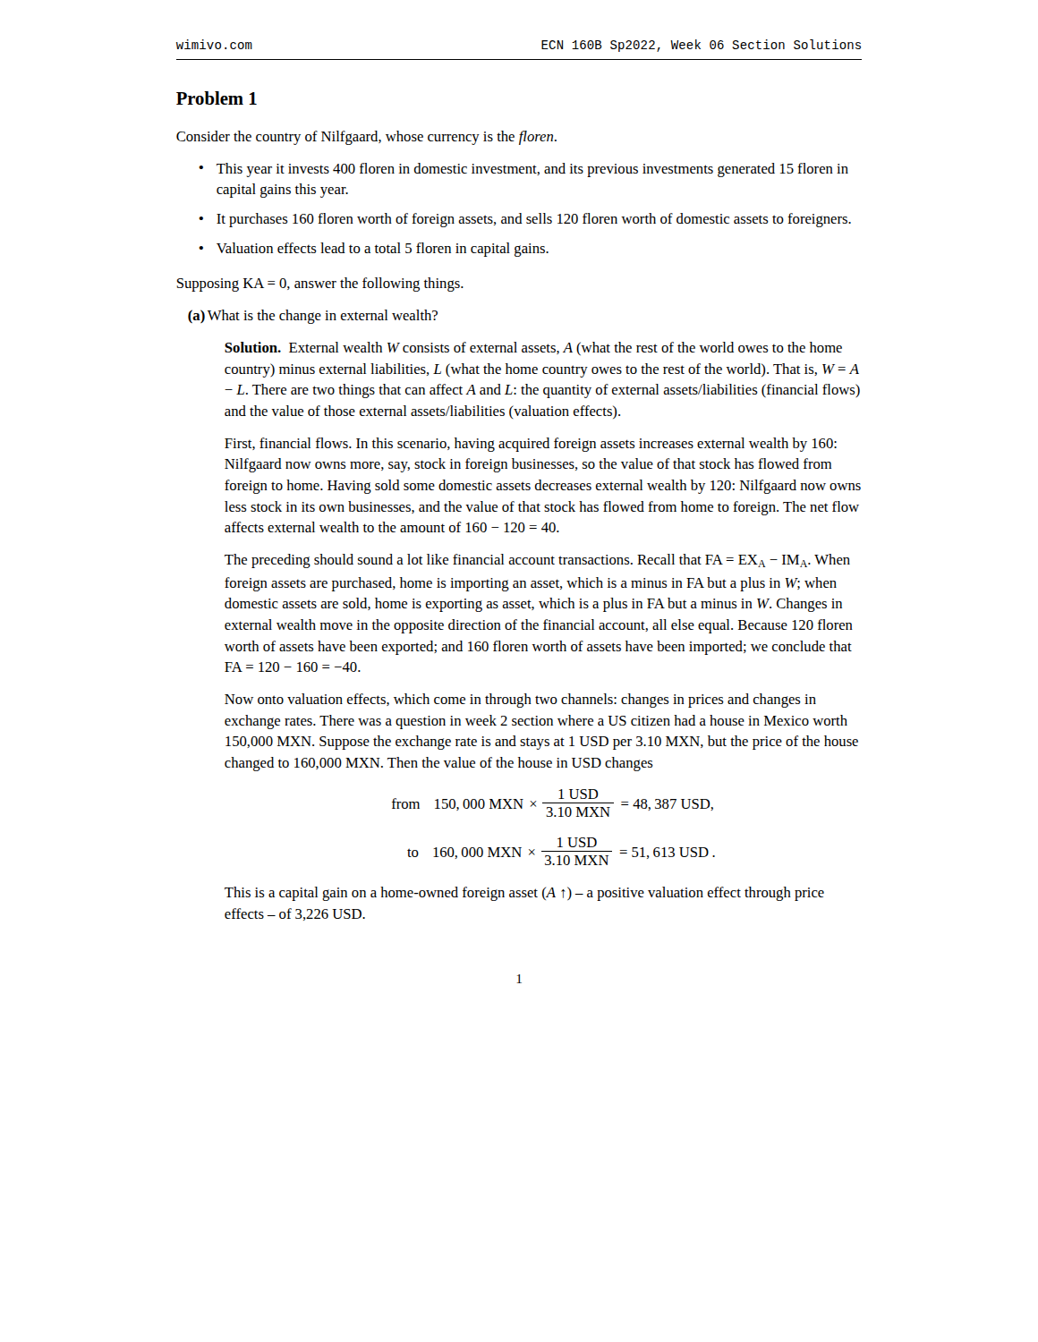wimivo.com ECN 160B Sp2022, Week 06 Section Solutions
Problem 1
Consider the country of Nilfgaard, whose currency is the floren.
This year it invests 400 floren in domestic investment, and its previous investments generated 15 floren in capital gains this year.
It purchases 160 floren worth of foreign assets, and sells 120 floren worth of domestic assets to foreigners.
Valuation effects lead to a total 5 floren in capital gains.
Supposing KA = 0, answer the following things.
What is the change in external wealth?
Solution. External wealth W consists of external assets, A (what the rest of the world owes to the home country) minus external liabilities, L (what the home country owes to the rest of the world). That is, W = A − L. There are two things that can affect A and L: the quantity of external assets/liabilities (financial flows) and the value of those external assets/liabilities (valuation effects).
First, financial flows. In this scenario, having acquired foreign assets increases external wealth by 160: Nilfgaard now owns more, say, stock in foreign businesses, so the value of that stock has flowed from foreign to home. Having sold some domestic assets decreases external wealth by 120: Nilfgaard now owns less stock in its own businesses, and the value of that stock has flowed from home to foreign. The net flow affects external wealth to the amount of 160 − 120 = 40.
The preceding should sound a lot like financial account transactions. Recall that FA = EXA − IMA. When foreign assets are purchased, home is importing an asset, which is a minus in FA but a plus in W; when domestic assets are sold, home is exporting as asset, which is a plus in FA but a minus in W. Changes in external wealth move in the opposite direction of the financial account, all else equal. Because 120 floren worth of assets have been exported; and 160 floren worth of assets have been imported; we conclude that FA = 120 − 160 = −40.
Now onto valuation effects, which come in through two channels: changes in prices and changes in exchange rates. There was a question in week 2 section where a US citizen had a house in Mexico worth 150,000 MXN. Suppose the exchange rate is and stays at 1 USD per 3.10 MXN, but the price of the house changed to 160,000 MXN. Then the value of the house in USD changes
from150, 000 MXN ×1 USD 3.10 MXN = 48, 387 USD,
to160, 000 MXN ×1 USD 3.10 MXN = 51, 613 USD .
This is a capital gain on a home-owned foreign asset (A ↑) – a positive valuation effect through price effects – of 3,226 USD.
1